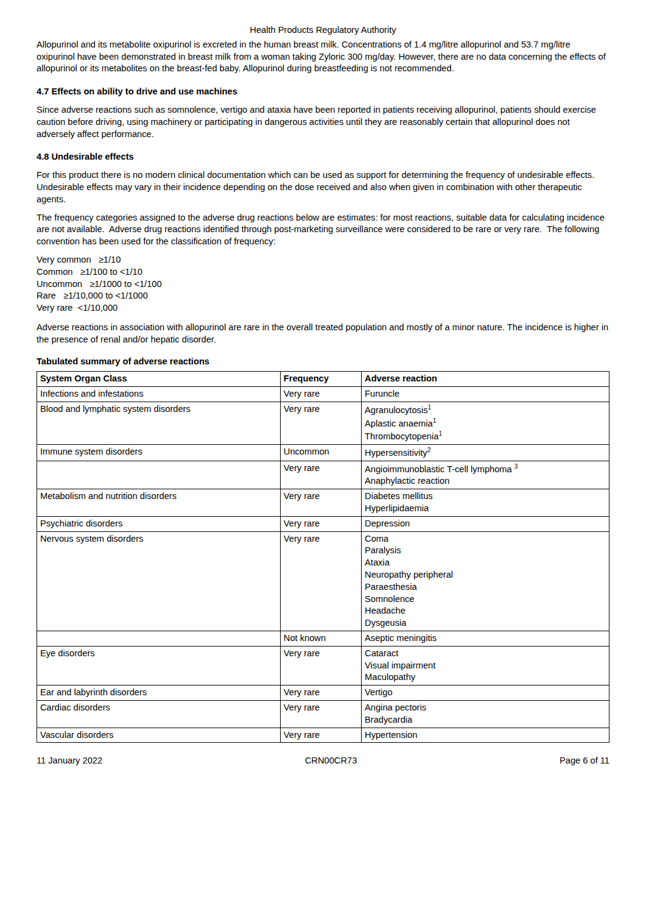Health Products Regulatory Authority
Allopurinol and its metabolite oxipurinol is excreted in the human breast milk. Concentrations of 1.4 mg/litre allopurinol and 53.7 mg/litre oxipurinol have been demonstrated in breast milk from a woman taking Zyloric 300 mg/day. However, there are no data concerning the effects of allopurinol or its metabolites on the breast-fed baby. Allopurinol during breastfeeding is not recommended.
4.7 Effects on ability to drive and use machines
Since adverse reactions such as somnolence, vertigo and ataxia have been reported in patients receiving allopurinol, patients should exercise caution before driving, using machinery or participating in dangerous activities until they are reasonably certain that allopurinol does not adversely affect performance.
4.8 Undesirable effects
For this product there is no modern clinical documentation which can be used as support for determining the frequency of undesirable effects. Undesirable effects may vary in their incidence depending on the dose received and also when given in combination with other therapeutic agents.
The frequency categories assigned to the adverse drug reactions below are estimates: for most reactions, suitable data for calculating incidence are not available. Adverse drug reactions identified through post-marketing surveillance were considered to be rare or very rare. The following convention has been used for the classification of frequency:
Very common ≥1/10
Common ≥1/100 to <1/10
Uncommon ≥1/1000 to <1/100
Rare ≥1/10,000 to <1/1000
Very rare <1/10,000
Adverse reactions in association with allopurinol are rare in the overall treated population and mostly of a minor nature. The incidence is higher in the presence of renal and/or hepatic disorder.
Tabulated summary of adverse reactions
| System Organ Class | Frequency | Adverse reaction |
| --- | --- | --- |
| Infections and infestations | Very rare | Furuncle |
| Blood and lymphatic system disorders | Very rare | Agranulocytosis 1 Aplastic anaemia 1 Thrombocytopenia 1 |
| Immune system disorders | Uncommon | Hypersensitivity 2 |
| | Very rare | Angioimmunoblastic T-cell lymphoma 3 Anaphylactic reaction |
| Metabolism and nutrition disorders | Very rare | Diabetes mellitus Hyperlipidaemia |
| Psychiatric disorders | Very rare | Depression |
| Nervous system disorders | Very rare | Coma Paralysis Ataxia Neuropathy peripheral Paraesthesia Somnolence Headache Dysgeusia |
| | Not known | Aseptic meningitis |
| Eye disorders | Very rare | Cataract Visual impairment Maculopathy |
| Ear and labyrinth disorders | Very rare | Vertigo |
| Cardiac disorders | Very rare | Angina pectoris Bradycardia |
| Vascular disorders | Very rare | Hypertension |
11 January 2022 CRN00CR73 Page 6 of 11